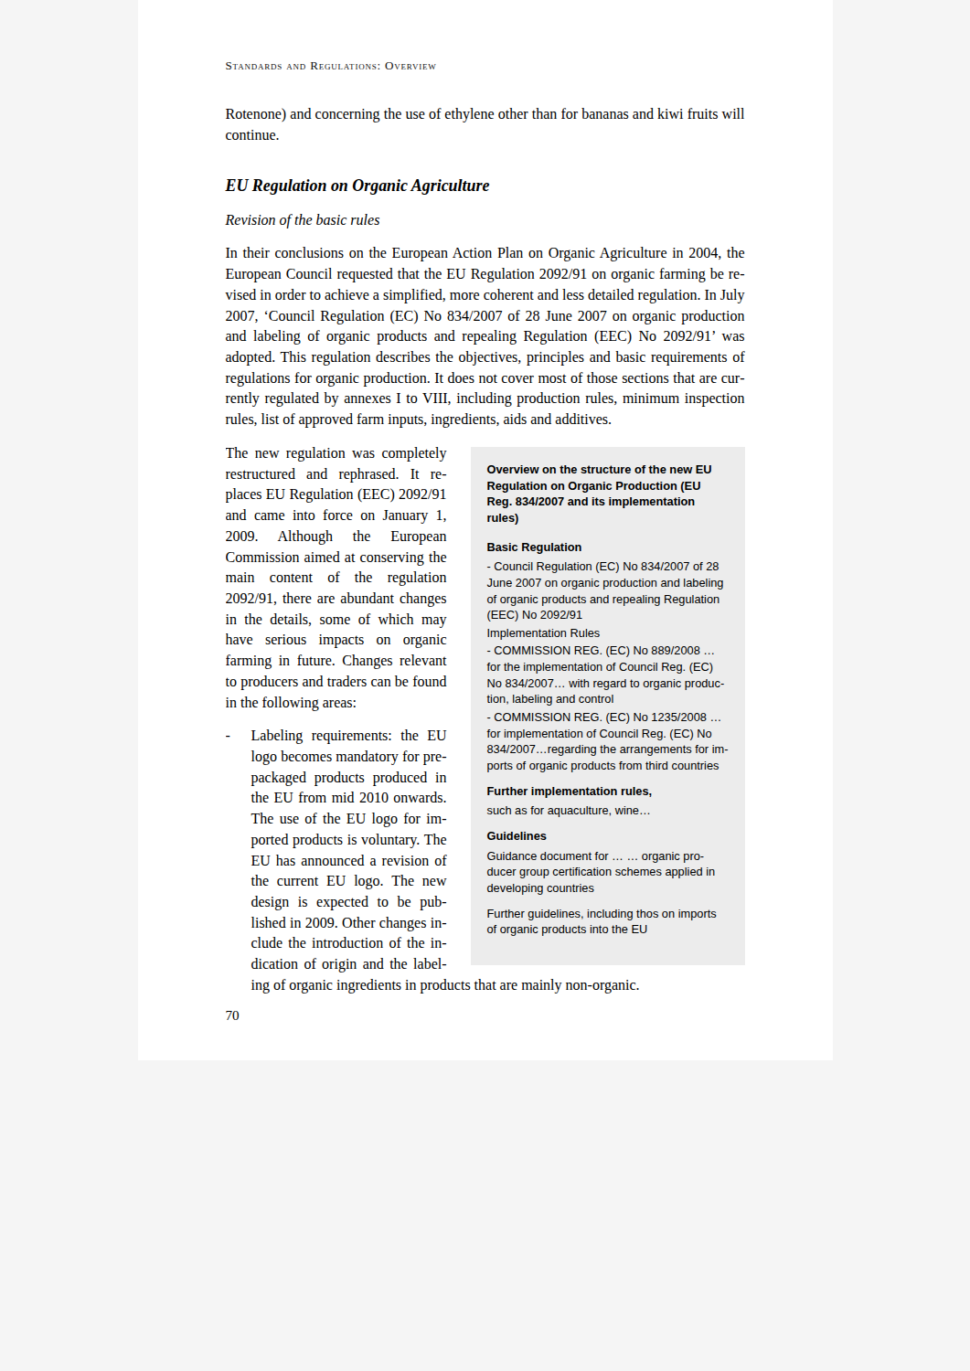Standards and Regulations: Overview
Rotenone) and concerning the use of ethylene other than for bananas and kiwi fruits will continue.
EU Regulation on Organic Agriculture
Revision of the basic rules
In their conclusions on the European Action Plan on Organic Agriculture in 2004, the European Council requested that the EU Regulation 2092/91 on organic farming be revised in order to achieve a simplified, more coherent and less detailed regulation. In July 2007, ‘Council Regulation (EC) No 834/2007 of 28 June 2007 on organic production and labeling of organic products and repealing Regulation (EEC) No 2092/91’ was adopted. This regulation describes the objectives, principles and basic requirements of regulations for organic production. It does not cover most of those sections that are currently regulated by annexes I to VIII, including production rules, minimum inspection rules, list of approved farm inputs, ingredients, aids and additives.
Overview on the structure of the new EU Regulation on Organic Production (EU Reg. 834/2007 and its implementation rules)
Basic Regulation
- Council Regulation (EC) No 834/2007 of 28 June 2007 on organic production and labeling of organic products and repealing Regulation (EEC) No 2092/91
Implementation Rules
- COMMISSION REG. (EC) No 889/2008 … for the implementation of Council Reg. (EC) No 834/2007… with regard to organic production, labeling and control
- COMMISSION REG. (EC) No 1235/2008 … for implementation of Council Reg. (EC) No 834/2007…regarding the arrangements for imports of organic products from third countries
Further implementation rules,
such as for aquaculture, wine…
Guidelines
Guidance document for … … organic producer group certification schemes applied in developing countries
Further guidelines, including thos on imports of organic products into the EU
The new regulation was completely restructured and rephrased. It replaces EU Regulation (EEC) 2092/91 and came into force on January 1, 2009. Although the European Commission aimed at conserving the main content of the regulation 2092/91, there are abundant changes in the details, some of which may have serious impacts on organic farming in future. Changes relevant to producers and traders can be found in the following areas:
Labeling requirements: the EU logo becomes mandatory for pre-packaged products produced in the EU from mid 2010 onwards. The use of the EU logo for imported products is voluntary. The EU has announced a revision of the current EU logo. The new design is expected to be published in 2009. Other changes include the introduction of the indication of origin and the labeling of organic ingredients in products that are mainly non-organic.
70